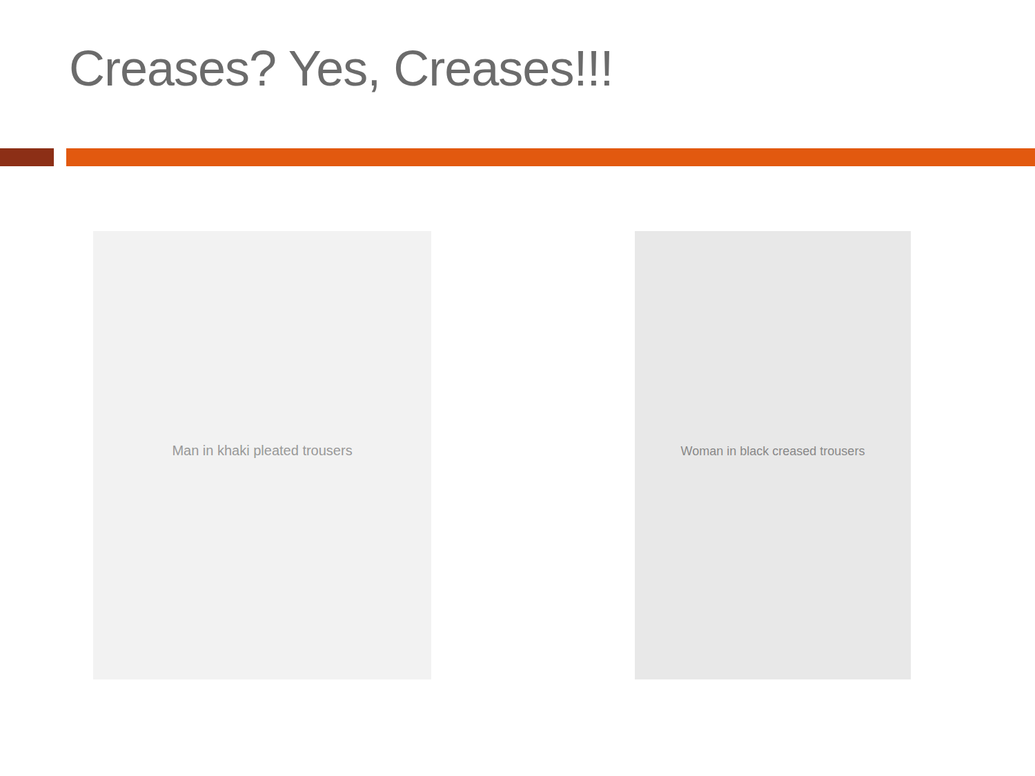Creases? Yes, Creases!!!